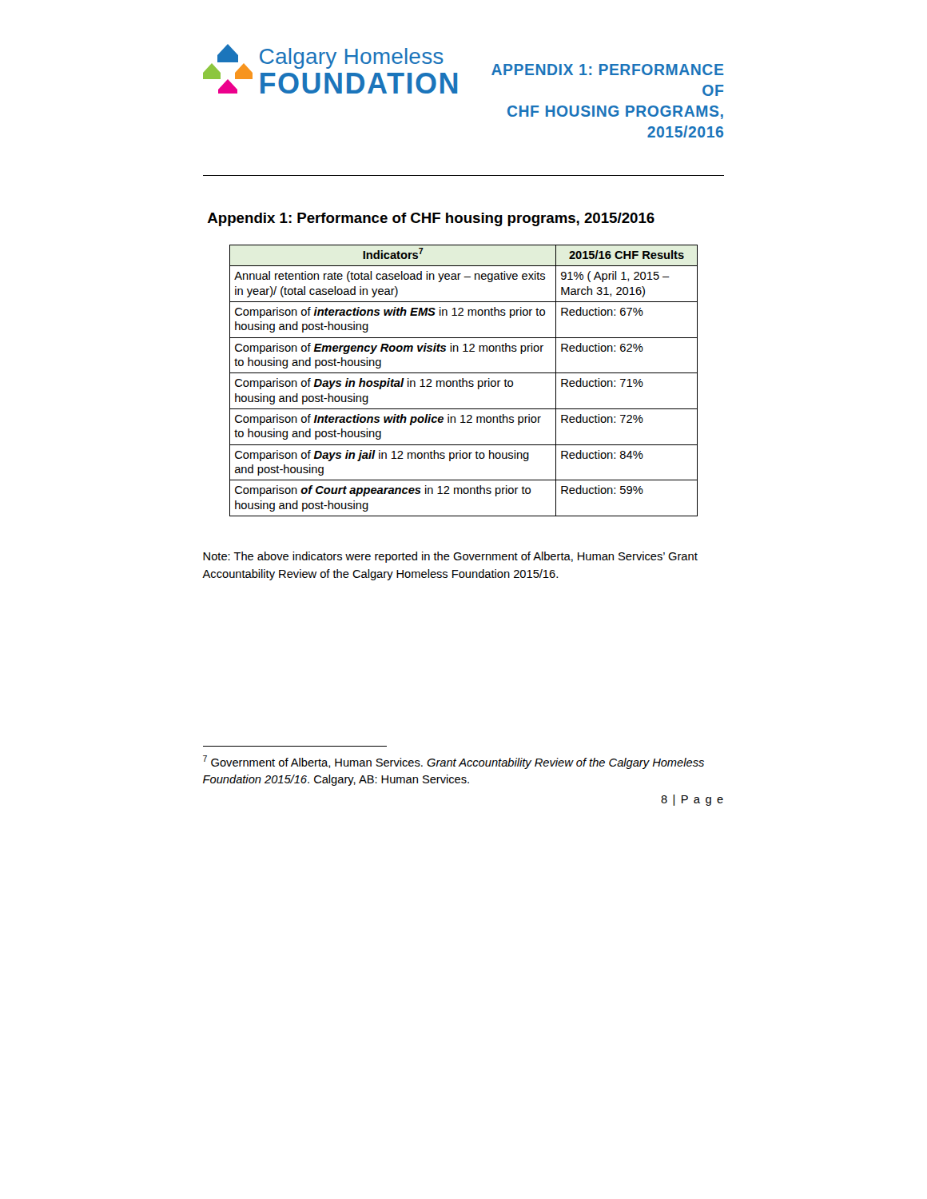Calgary Homeless
FOUNDATION
Appendix 1: Performance of
CHF Housing Programs, 2015/2016
Appendix 1: Performance of CHF housing programs, 2015/2016
| Indicators 7 | 2015/16 CHF Results |
| --- | --- |
| Annual retention rate (total caseload in year – negative exits in year)/ (total caseload in year) | 91% ( April 1, 2015 – March 31, 2016) |
| Comparison of interactions with EMS in 12 months prior to housing and post-housing | Reduction: 67% |
| Comparison of Emergency Room visits in 12 months prior to housing and post-housing | Reduction: 62% |
| Comparison of Days in hospital in 12 months prior to housing and post-housing | Reduction: 71% |
| Comparison of Interactions with police in 12 months prior to housing and post-housing | Reduction: 72% |
| Comparison of Days in jail in 12 months prior to housing and post-housing | Reduction: 84% |
| Comparison of Court appearances in 12 months prior to housing and post-housing | Reduction: 59% |
Note: The above indicators were reported in the Government of Alberta, Human Services’ Grant Accountability Review of the Calgary Homeless Foundation 2015/16.
7 Government of Alberta, Human Services. Grant Accountability Review of the Calgary Homeless Foundation 2015/16. Calgary, AB: Human Services.
8 | P a g e